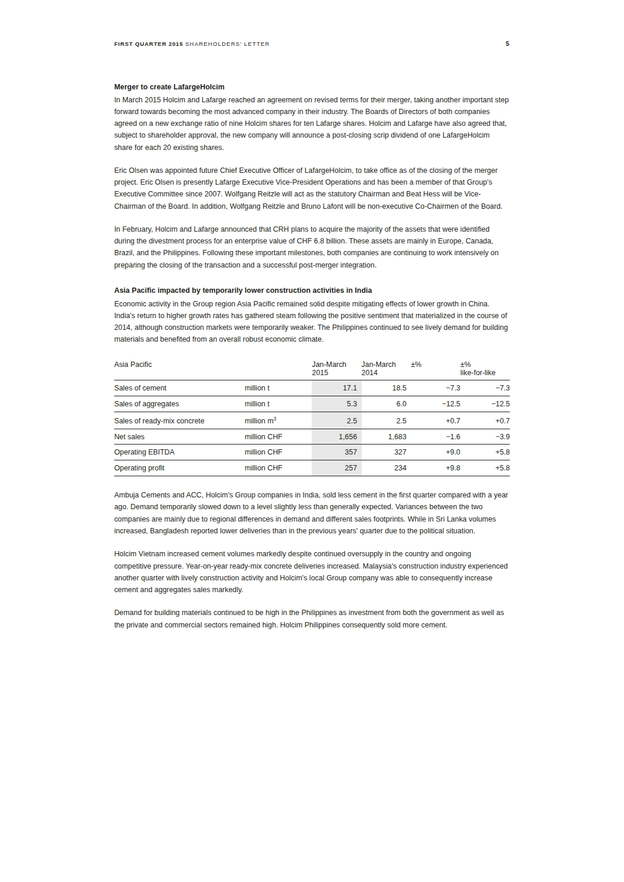FIRST QUARTER 2015 SHAREHOLDERS' LETTER
5
Merger to create LafargeHolcim
In March 2015 Holcim and Lafarge reached an agreement on revised terms for their merger, taking another important step forward towards becoming the most advanced company in their industry. The Boards of Directors of both companies agreed on a new exchange ratio of nine Holcim shares for ten Lafarge shares. Holcim and Lafarge have also agreed that, subject to shareholder approval, the new company will announce a post-closing scrip dividend of one LafargeHolcim share for each 20 existing shares.
Eric Olsen was appointed future Chief Executive Officer of LafargeHolcim, to take office as of the closing of the merger project. Eric Olsen is presently Lafarge Executive Vice-President Operations and has been a member of that Group's Executive Committee since 2007. Wolfgang Reitzle will act as the statutory Chairman and Beat Hess will be Vice-Chairman of the Board. In addition, Wolfgang Reitzle and Bruno Lafont will be non-executive Co-Chairmen of the Board.
In February, Holcim and Lafarge announced that CRH plans to acquire the majority of the assets that were identified during the divestment process for an enterprise value of CHF 6.8 billion. These assets are mainly in Europe, Canada, Brazil, and the Philippines. Following these important milestones, both companies are continuing to work intensively on preparing the closing of the transaction and a successful post-merger integration.
Asia Pacific impacted by temporarily lower construction activities in India
Economic activity in the Group region Asia Pacific remained solid despite mitigating effects of lower growth in China. India's return to higher growth rates has gathered steam following the positive sentiment that materialized in the course of 2014, although construction markets were temporarily weaker. The Philippines continued to see lively demand for building materials and benefited from an overall robust economic climate.
| Asia Pacific | | Jan-March | Jan-March | ±% | ±% |
| --- | --- | --- | --- | --- | --- |
| | | 2015 | 2014 | | like-for-like |
| Sales of cement | million t | 17.1 | 18.5 | −7.3 | −7.3 |
| Sales of aggregates | million t | 5.3 | 6.0 | −12.5 | −12.5 |
| Sales of ready-mix concrete | million m 3 | 2.5 | 2.5 | +0.7 | +0.7 |
| Net sales | million CHF | 1,656 | 1,683 | −1.6 | −3.9 |
| Operating EBITDA | million CHF | 357 | 327 | +9.0 | +5.8 |
| Operating profit | million CHF | 257 | 234 | +9.8 | +5.8 |
Ambuja Cements and ACC, Holcim's Group companies in India, sold less cement in the first quarter compared with a year ago. Demand temporarily slowed down to a level slightly less than generally expected. Variances between the two companies are mainly due to regional differences in demand and different sales footprints. While in Sri Lanka volumes increased, Bangladesh reported lower deliveries than in the previous years' quarter due to the political situation.
Holcim Vietnam increased cement volumes markedly despite continued oversupply in the country and ongoing competitive pressure. Year-on-year ready-mix concrete deliveries increased. Malaysia's construction industry experienced another quarter with lively construction activity and Holcim's local Group company was able to consequently increase cement and aggregates sales markedly.
Demand for building materials continued to be high in the Philippines as investment from both the government as well as the private and commercial sectors remained high. Holcim Philippines consequently sold more cement.